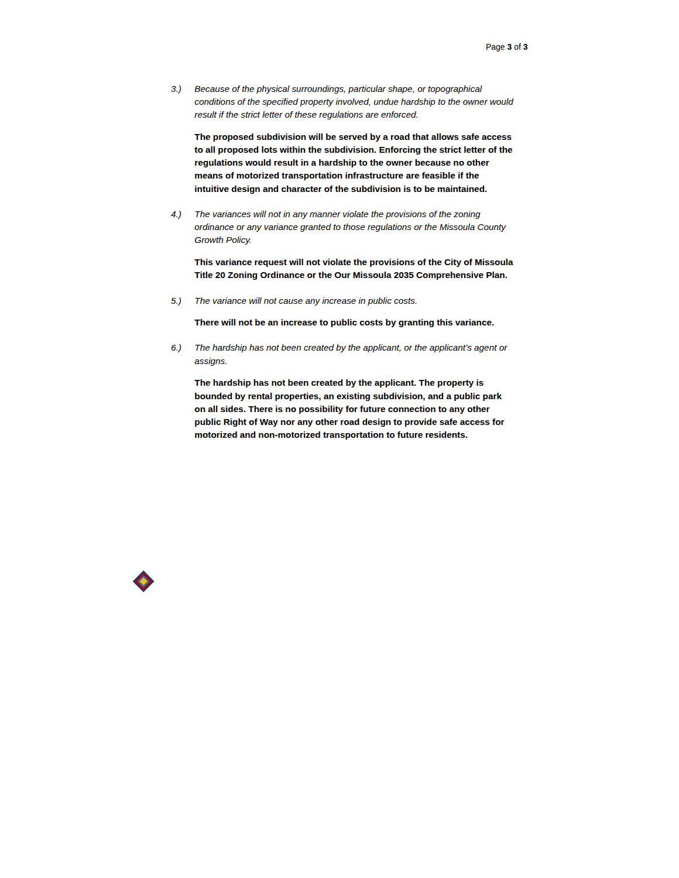Page 3 of 3
3.) Because of the physical surroundings, particular shape, or topographical conditions of the specified property involved, undue hardship to the owner would result if the strict letter of these regulations are enforced.
The proposed subdivision will be served by a road that allows safe access to all proposed lots within the subdivision. Enforcing the strict letter of the regulations would result in a hardship to the owner because no other means of motorized transportation infrastructure are feasible if the intuitive design and character of the subdivision is to be maintained.
4.) The variances will not in any manner violate the provisions of the zoning ordinance or any variance granted to those regulations or the Missoula County Growth Policy.
This variance request will not violate the provisions of the City of Missoula Title 20 Zoning Ordinance or the Our Missoula 2035 Comprehensive Plan.
5.) The variance will not cause any increase in public costs.
There will not be an increase to public costs by granting this variance.
6.) The hardship has not been created by the applicant, or the applicant’s agent or assigns.
The hardship has not been created by the applicant. The property is bounded by rental properties, an existing subdivision, and a public park on all sides. There is no possibility for future connection to any other public Right of Way nor any other road design to provide safe access for motorized and non-motorized transportation to future residents.